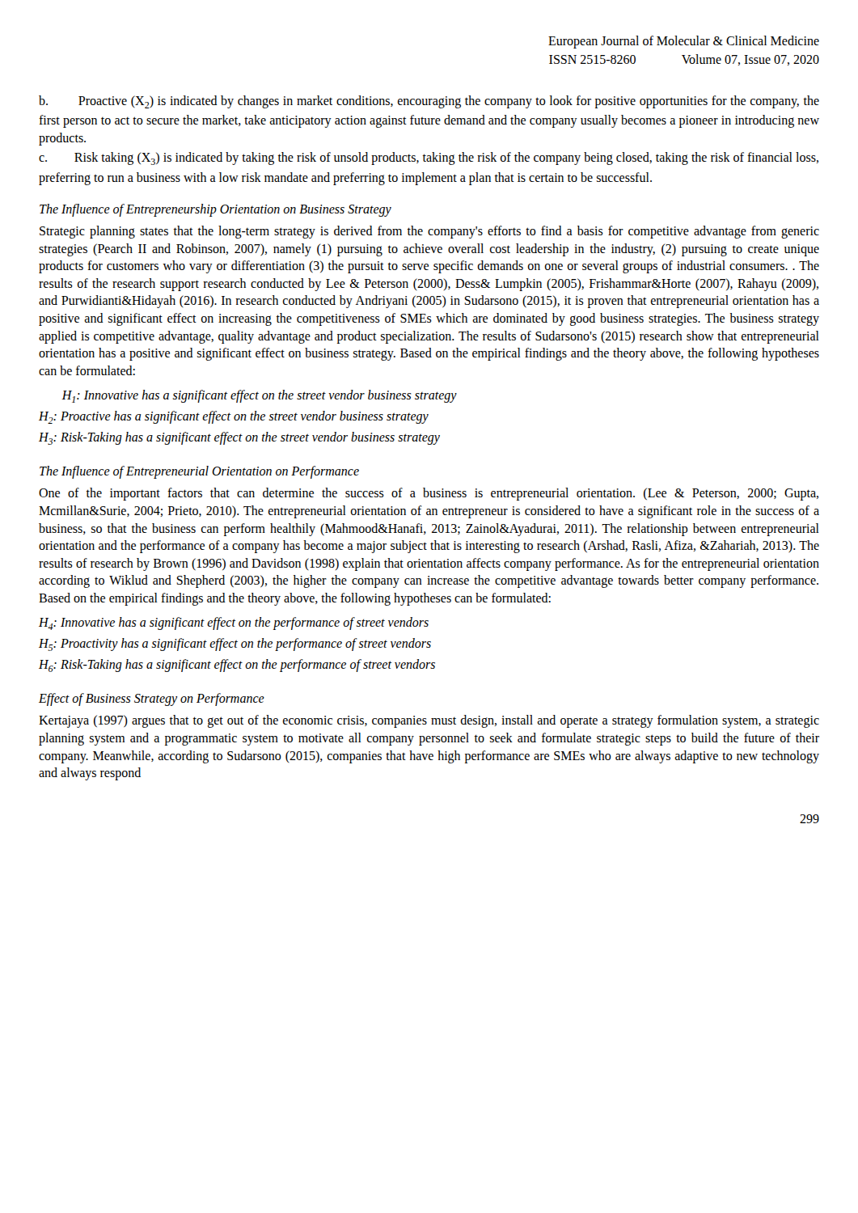European Journal of Molecular & Clinical Medicine
ISSN 2515-8260 Volume 07, Issue 07, 2020
b. Proactive (X2) is indicated by changes in market conditions, encouraging the company to look for positive opportunities for the company, the first person to act to secure the market, take anticipatory action against future demand and the company usually becomes a pioneer in introducing new products.
c. Risk taking (X3) is indicated by taking the risk of unsold products, taking the risk of the company being closed, taking the risk of financial loss, preferring to run a business with a low risk mandate and preferring to implement a plan that is certain to be successful.
The Influence of Entrepreneurship Orientation on Business Strategy
Strategic planning states that the long-term strategy is derived from the company's efforts to find a basis for competitive advantage from generic strategies (Pearch II and Robinson, 2007), namely (1) pursuing to achieve overall cost leadership in the industry, (2) pursuing to create unique products for customers who vary or differentiation (3) the pursuit to serve specific demands on one or several groups of industrial consumers. . The results of the research support research conducted by Lee & Peterson (2000), Dess& Lumpkin (2005), Frishammar&Horte (2007), Rahayu (2009), and Purwidianti&Hidayah (2016). In research conducted by Andriyani (2005) in Sudarsono (2015), it is proven that entrepreneurial orientation has a positive and significant effect on increasing the competitiveness of SMEs which are dominated by good business strategies. The business strategy applied is competitive advantage, quality advantage and product specialization. The results of Sudarsono's (2015) research show that entrepreneurial orientation has a positive and significant effect on business strategy. Based on the empirical findings and the theory above, the following hypotheses can be formulated:
H1: Innovative has a significant effect on the street vendor business strategy
H2: Proactive has a significant effect on the street vendor business strategy
H3: Risk-Taking has a significant effect on the street vendor business strategy
The Influence of Entrepreneurial Orientation on Performance
One of the important factors that can determine the success of a business is entrepreneurial orientation. (Lee & Peterson, 2000; Gupta, Mcmillan&Surie, 2004; Prieto, 2010). The entrepreneurial orientation of an entrepreneur is considered to have a significant role in the success of a business, so that the business can perform healthily (Mahmood&Hanafi, 2013; Zainol&Ayadurai, 2011). The relationship between entrepreneurial orientation and the performance of a company has become a major subject that is interesting to research (Arshad, Rasli, Afiza, &Zahariah, 2013). The results of research by Brown (1996) and Davidson (1998) explain that orientation affects company performance. As for the entrepreneurial orientation according to Wiklud and Shepherd (2003), the higher the company can increase the competitive advantage towards better company performance. Based on the empirical findings and the theory above, the following hypotheses can be formulated:
H4: Innovative has a significant effect on the performance of street vendors
H5: Proactivity has a significant effect on the performance of street vendors
H6: Risk-Taking has a significant effect on the performance of street vendors
Effect of Business Strategy on Performance
Kertajaya (1997) argues that to get out of the economic crisis, companies must design, install and operate a strategy formulation system, a strategic planning system and a programmatic system to motivate all company personnel to seek and formulate strategic steps to build the future of their company. Meanwhile, according to Sudarsono (2015), companies that have high performance are SMEs who are always adaptive to new technology and always respond
299